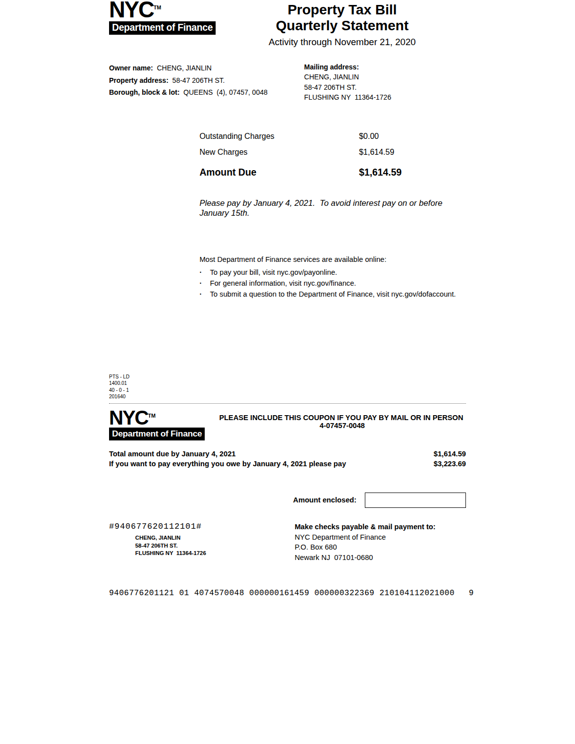NYCTM
Department of Finance
Property Tax Bill
Quarterly Statement
Activity through November 21, 2020
Owner name: CHENG, JIANLIN
Property address: 58-47 206TH ST.
Borough, block & lot: QUEENS (4), 07457, 0048
Mailing address:
CHENG, JIANLIN
58-47 206TH ST.
FLUSHING NY 11364-1726
| Outstanding Charges | $0.00 |
| New Charges | $1,614.59 |
| Amount Due | $1,614.59 |
Please pay by January 4, 2021. To avoid interest pay on or before January 15th.
Most Department of Finance services are available online:
To pay your bill, visit nyc.gov/payonline.
For general information, visit nyc.gov/finance.
To submit a question to the Department of Finance, visit nyc.gov/dofaccount.
PTS - LD
1400.01
40 - 0 - 1
201640
NYCTM
Department of Finance
PLEASE INCLUDE THIS COUPON IF YOU PAY BY MAIL OR IN PERSON 4-07457-0048
| Total amount due by January 4, 2021 | $1,614.59 |
| If you want to pay everything you owe by January 4, 2021 please pay | $3,223.69 |
Amount enclosed:
#940677620112101#
CHENG, JIANLIN
58-47 206TH ST.
FLUSHING NY 11364-1726
Make checks payable & mail payment to:
NYC Department of Finance
P.O. Box 680
Newark NJ 07101-0680
9406776201121 01 4074570048 000000161459 000000322369 210104112021000 9